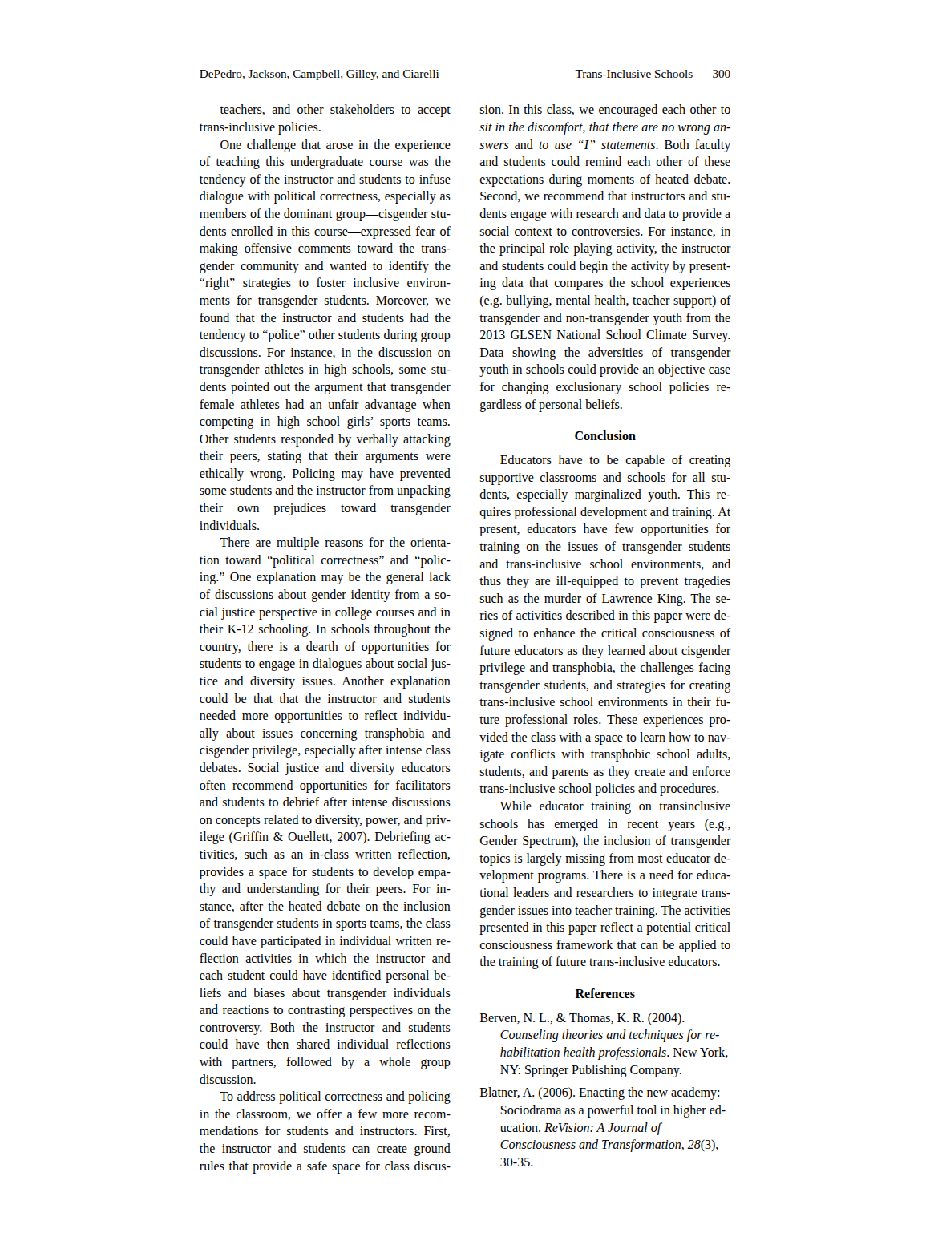DePedro, Jackson, Campbell, Gilley, and Ciarelli
Trans-Inclusive Schools300
teachers, and other stakeholders to accept trans-inclusive policies.
One challenge that arose in the experience of teaching this undergraduate course was the tendency of the instructor and students to infuse dialogue with political correctness, especially as members of the dominant group—cisgender students enrolled in this course—expressed fear of making offensive comments toward the transgender community and wanted to identify the “right” strategies to foster inclusive environments for transgender students. Moreover, we found that the instructor and students had the tendency to “police” other students during group discussions. For instance, in the discussion on transgender athletes in high schools, some students pointed out the argument that transgender female athletes had an unfair advantage when competing in high school girls’ sports teams. Other students responded by verbally attacking their peers, stating that their arguments were ethically wrong. Policing may have prevented some students and the instructor from unpacking their own prejudices toward transgender individuals.
There are multiple reasons for the orientation toward “political correctness” and “policing.” One explanation may be the general lack of discussions about gender identity from a social justice perspective in college courses and in their K-12 schooling. In schools throughout the country, there is a dearth of opportunities for students to engage in dialogues about social justice and diversity issues. Another explanation could be that that the instructor and students needed more opportunities to reflect individually about issues concerning transphobia and cisgender privilege, especially after intense class debates. Social justice and diversity educators often recommend opportunities for facilitators and students to debrief after intense discussions on concepts related to diversity, power, and privilege (Griffin & Ouellett, 2007). Debriefing activities, such as an in-class written reflection, provides a space for students to develop empathy and understanding for their peers. For instance, after the heated debate on the inclusion of transgender students in sports teams, the class could have participated in individual written reflection activities in which the instructor and each student could have identified personal beliefs and biases about transgender individuals and reactions to contrasting perspectives on the controversy. Both the instructor and students could have then shared individual reflections with partners, followed by a whole group discussion.
To address political correctness and policing in the classroom, we offer a few more recommendations for students and instructors. First, the instructor and students can create ground rules that provide a safe space for class discussion. In this class, we encouraged each other to sit in the discomfort, that there are no wrong answers and to use “I” statements. Both faculty and students could remind each other of these expectations during moments of heated debate. Second, we recommend that instructors and students engage with research and data to provide a social context to controversies. For instance, in the principal role playing activity, the instructor and students could begin the activity by presenting data that compares the school experiences (e.g. bullying, mental health, teacher support) of transgender and non-transgender youth from the 2013 GLSEN National School Climate Survey. Data showing the adversities of transgender youth in schools could provide an objective case for changing exclusionary school policies regardless of personal beliefs.
Conclusion
Educators have to be capable of creating supportive classrooms and schools for all students, especially marginalized youth. This requires professional development and training. At present, educators have few opportunities for training on the issues of transgender students and trans-inclusive school environments, and thus they are ill-equipped to prevent tragedies such as the murder of Lawrence King. The series of activities described in this paper were designed to enhance the critical consciousness of future educators as they learned about cisgender privilege and transphobia, the challenges facing transgender students, and strategies for creating trans-inclusive school environments in their future professional roles. These experiences provided the class with a space to learn how to navigate conflicts with transphobic school adults, students, and parents as they create and enforce trans-inclusive school policies and procedures.
While educator training on transinclusive schools has emerged in recent years (e.g., Gender Spectrum), the inclusion of transgender topics is largely missing from most educator development programs. There is a need for educational leaders and researchers to integrate transgender issues into teacher training. The activities presented in this paper reflect a potential critical consciousness framework that can be applied to the training of future trans-inclusive educators.
References
Berven, N. L., & Thomas, K. R. (2004). Counseling theories and techniques for rehabilitation health professionals. New York, NY: Springer Publishing Company.
Blatner, A. (2006). Enacting the new academy: Sociodrama as a powerful tool in higher education. ReVision: A Journal of Consciousness and Transformation, 28(3), 30-35.